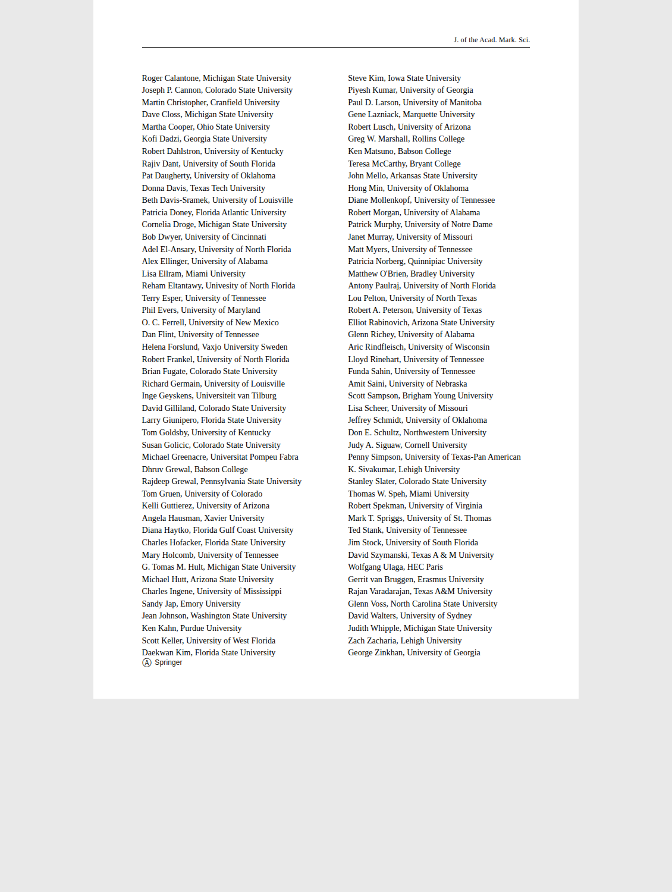J. of the Acad. Mark. Sci.
Roger Calantone, Michigan State University
Joseph P. Cannon, Colorado State University
Martin Christopher, Cranfield University
Dave Closs, Michigan State University
Martha Cooper, Ohio State University
Kofi Dadzi, Georgia State University
Robert Dahlstron, University of Kentucky
Rajiv Dant, University of South Florida
Pat Daugherty, University of Oklahoma
Donna Davis, Texas Tech University
Beth Davis-Sramek, University of Louisville
Patricia Doney, Florida Atlantic University
Cornelia Droge, Michigan State University
Bob Dwyer, University of Cincinnati
Adel El-Ansary, University of North Florida
Alex Ellinger, University of Alabama
Lisa Ellram, Miami University
Reham Eltantawy, Univesity of North Florida
Terry Esper, University of Tennessee
Phil Evers, University of Maryland
O. C. Ferrell, University of New Mexico
Dan Flint, University of Tennessee
Helena Forslund, Vaxjo University Sweden
Robert Frankel, University of North Florida
Brian Fugate, Colorado State University
Richard Germain, University of Louisville
Inge Geyskens, Universiteit van Tilburg
David Gilliland, Colorado State University
Larry Giunipero, Florida State University
Tom Goldsby, University of Kentucky
Susan Golicic, Colorado State University
Michael Greenacre, Universitat Pompeu Fabra
Dhruv Grewal, Babson College
Rajdeep Grewal, Pennsylvania State University
Tom Gruen, University of Colorado
Kelli Guttierez, University of Arizona
Angela Hausman, Xavier University
Diana Haytko, Florida Gulf Coast University
Charles Hofacker, Florida State University
Mary Holcomb, University of Tennessee
G. Tomas M. Hult, Michigan State University
Michael Hutt, Arizona State University
Charles Ingene, University of Mississippi
Sandy Jap, Emory University
Jean Johnson, Washington State University
Ken Kahn, Purdue University
Scott Keller, University of West Florida
Daekwan Kim, Florida State University
Steve Kim, Iowa State University
Piyesh Kumar, University of Georgia
Paul D. Larson, University of Manitoba
Gene Lazniack, Marquette University
Robert Lusch, University of Arizona
Greg W. Marshall, Rollins College
Ken Matsuno, Babson College
Teresa McCarthy, Bryant College
John Mello, Arkansas State University
Hong Min, University of Oklahoma
Diane Mollenkopf, University of Tennessee
Robert Morgan, University of Alabama
Patrick Murphy, University of Notre Dame
Janet Murray, University of Missouri
Matt Myers, University of Tennessee
Patricia Norberg, Quinnipiac University
Matthew O'Brien, Bradley University
Antony Paulraj, University of North Florida
Lou Pelton, University of North Texas
Robert A. Peterson, University of Texas
Elliot Rabinovich, Arizona State University
Glenn Richey, University of Alabama
Aric Rindfleisch, University of Wisconsin
Lloyd Rinehart, University of Tennessee
Funda Sahin, University of Tennessee
Amit Saini, University of Nebraska
Scott Sampson, Brigham Young University
Lisa Scheer, University of Missouri
Jeffrey Schmidt, University of Oklahoma
Don E. Schultz, Northwestern University
Judy A. Siguaw, Cornell University
Penny Simpson, University of Texas-Pan American
K. Sivakumar, Lehigh University
Stanley Slater, Colorado State University
Thomas W. Speh, Miami University
Robert Spekman, University of Virginia
Mark T. Spriggs, University of St. Thomas
Ted Stank, University of Tennessee
Jim Stock, University of South Florida
David Szymanski, Texas A & M University
Wolfgang Ulaga, HEC Paris
Gerrit van Bruggen, Erasmus University
Rajan Varadarajan, Texas A&M University
Glenn Voss, North Carolina State University
David Walters, University of Sydney
Judith Whipple, Michigan State University
Zach Zacharia, Lehigh University
George Zinkhan, University of Georgia
Ⓐ Springer